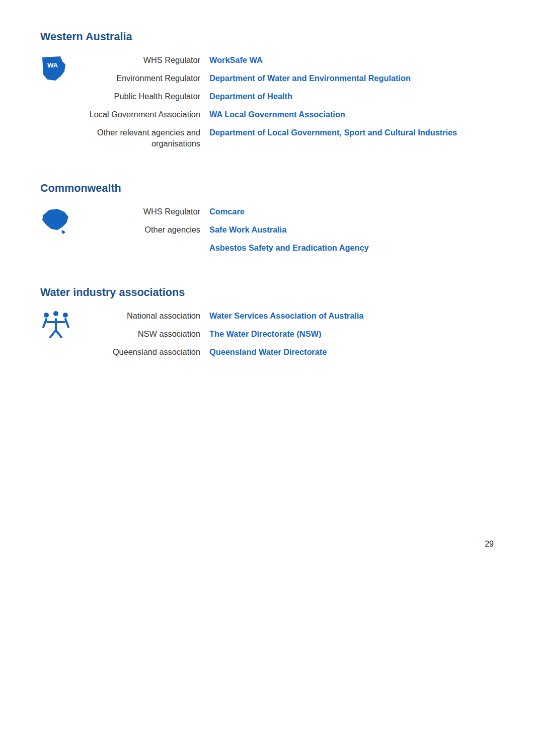Western Australia
WA
| WHS Regulator | WorkSafe WA |
| Environment Regulator | Department of Water and Environmental Regulation |
| Public Health Regulator | Department of Health |
| Local Government Association | WA Local Government Association |
| Other relevant agencies and organisations | Department of Local Government, Sport and Cultural Industries |
Commonwealth
| WHS Regulator | Comcare |
| Other agencies | Safe Work Australia |
| | Asbestos Safety and Eradication Agency |
Water industry associations
| National association | Water Services Association of Australia |
| NSW association | The Water Directorate (NSW) |
| Queensland association | Queensland Water Directorate |
29